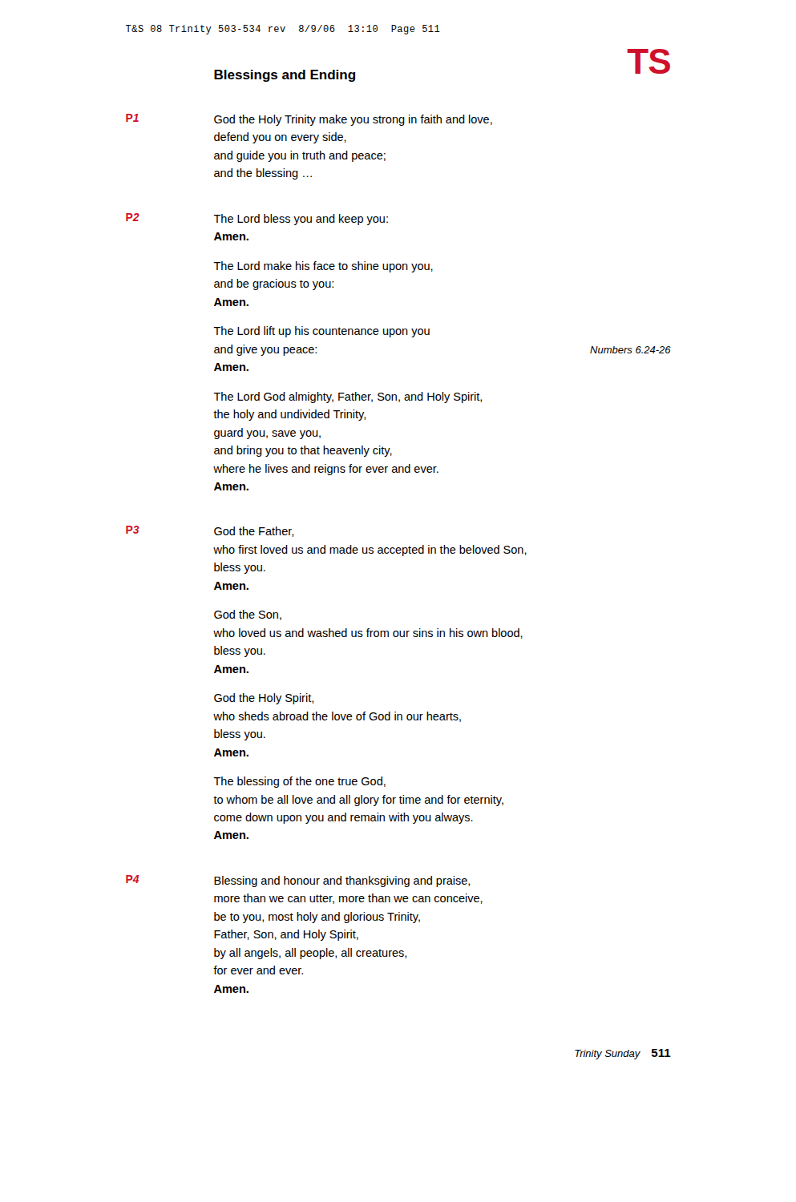T&S 08 Trinity 503-534 rev 8/9/06 13:10 Page 511
TS
Blessings and Ending
P1
God the Holy Trinity make you strong in faith and love,
defend you on every side,
and guide you in truth and peace;
and the blessing …
P2
The Lord bless you and keep you:
Amen.
The Lord make his face to shine upon you,
and be gracious to you:
Amen.
The Lord lift up his countenance upon you
and give you peace: Numbers 6.24-26 Amen.
The Lord God almighty, Father, Son, and Holy Spirit,
the holy and undivided Trinity,
guard you, save you,
and bring you to that heavenly city,
where he lives and reigns for ever and ever.
Amen.
P3
God the Father,
who first loved us and made us accepted in the beloved Son,
bless you.
Amen.
God the Son,
who loved us and washed us from our sins in his own blood,
bless you.
Amen.
God the Holy Spirit,
who sheds abroad the love of God in our hearts,
bless you.
Amen.
The blessing of the one true God,
to whom be all love and all glory for time and for eternity,
come down upon you and remain with you always.
Amen.
P4
Blessing and honour and thanksgiving and praise,
more than we can utter, more than we can conceive,
be to you, most holy and glorious Trinity,
Father, Son, and Holy Spirit,
by all angels, all people, all creatures,
for ever and ever.
Amen.
Trinity Sunday 511